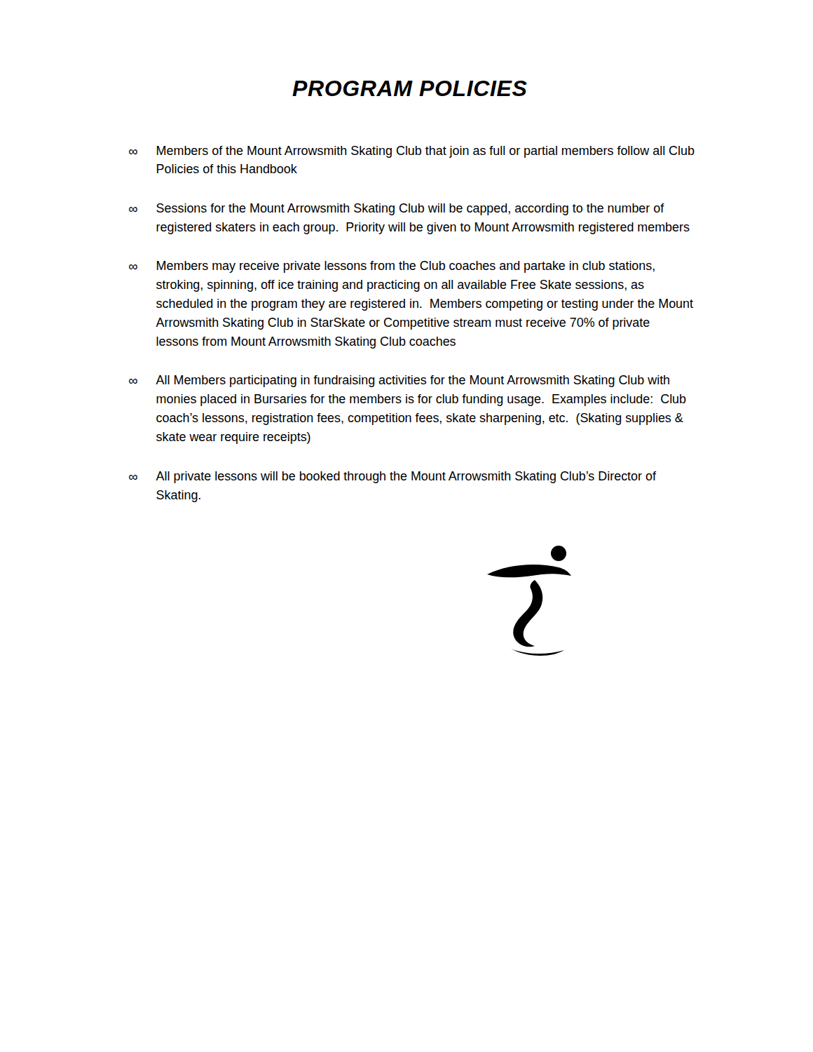PROGRAM POLICIES
Members of the Mount Arrowsmith Skating Club that join as full or partial members follow all Club Policies of this Handbook
Sessions for the Mount Arrowsmith Skating Club will be capped, according to the number of registered skaters in each group. Priority will be given to Mount Arrowsmith registered members
Members may receive private lessons from the Club coaches and partake in club stations, stroking, spinning, off ice training and practicing on all available Free Skate sessions, as scheduled in the program they are registered in. Members competing or testing under the Mount Arrowsmith Skating Club in StarSkate or Competitive stream must receive 70% of private lessons from Mount Arrowsmith Skating Club coaches
All Members participating in fundraising activities for the Mount Arrowsmith Skating Club with monies placed in Bursaries for the members is for club funding usage. Examples include: Club coach’s lessons, registration fees, competition fees, skate sharpening, etc. (Skating supplies & skate wear require receipts)
All private lessons will be booked through the Mount Arrowsmith Skating Club’s Director of Skating.